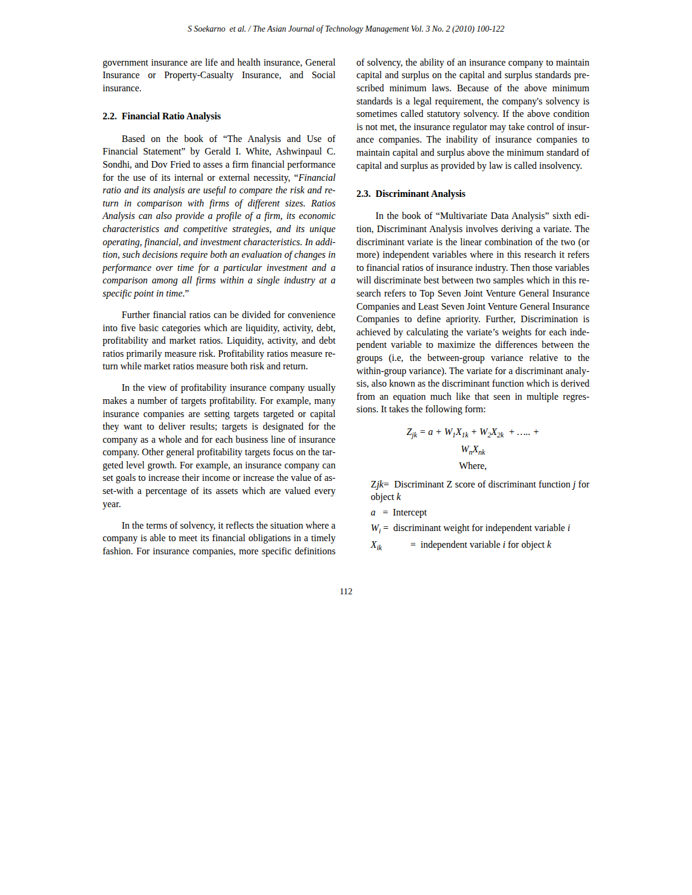S Soekarno et al. / The Asian Journal of Technology Management Vol. 3 No. 2 (2010) 100-122
government insurance are life and health insurance, General Insurance or Property-Casualty Insurance, and Social insurance.
2.2. Financial Ratio Analysis
Based on the book of “The Analysis and Use of Financial Statement” by Gerald I. White, Ashwinpaul C. Sondhi, and Dov Fried to asses a firm financial performance for the use of its internal or external necessity, “Financial ratio and its analysis are useful to compare the risk and return in comparison with firms of different sizes. Ratios Analysis can also provide a profile of a firm, its economic characteristics and competitive strategies, and its unique operating, financial, and investment characteristics. In addition, such decisions require both an evaluation of changes in performance over time for a particular investment and a comparison among all firms within a single industry at a specific point in time.”
Further financial ratios can be divided for convenience into five basic categories which are liquidity, activity, debt, profitability and market ratios. Liquidity, activity, and debt ratios primarily measure risk. Profitability ratios measure return while market ratios measure both risk and return.
In the view of profitability insurance company usually makes a number of targets profitability. For example, many insurance companies are setting targets targeted or capital they want to deliver results; targets is designated for the company as a whole and for each business line of insurance company. Other general profitability targets focus on the targeted level growth. For example, an insurance company can set goals to increase their income or increase the value of asset-with a percentage of its assets which are valued every year.
In the terms of solvency, it reflects the situation where a company is able to meet its financial obligations in a timely fashion. For insurance companies, more specific definitions of solvency, the ability of an insurance company to maintain capital and surplus on the capital and surplus standards prescribed minimum laws. Because of the above minimum standards is a legal requirement, the company's solvency is sometimes called statutory solvency. If the above condition is not met, the insurance regulator may take control of insurance companies. The inability of insurance companies to maintain capital and surplus above the minimum standard of capital and surplus as provided by law is called insolvency.
2.3. Discriminant Analysis
In the book of “Multivariate Data Analysis” sixth edition, Discriminant Analysis involves deriving a variate. The discriminant variate is the linear combination of the two (or more) independent variables where in this research it refers to financial ratios of insurance industry. Then those variables will discriminate best between two samples which in this research refers to Top Seven Joint Venture General Insurance Companies and Least Seven Joint Venture General Insurance Companies to define apriority. Further, Discrimination is achieved by calculating the variate’s weights for each independent variable to maximize the differences between the groups (i.e, the between-group variance relative to the within-group variance). The variate for a discriminant analysis, also known as the discriminant function which is derived from an equation much like that seen in multiple regressions. It takes the following form:
Zjk = a + W1X1k + W2X2k + ….. +
WnXnk
Where,
Zjk= Discriminant Z score of discriminant function j for object k
a = Intercept
Wi = discriminant weight for independent variable i
Xik = independent variable i for object k
112